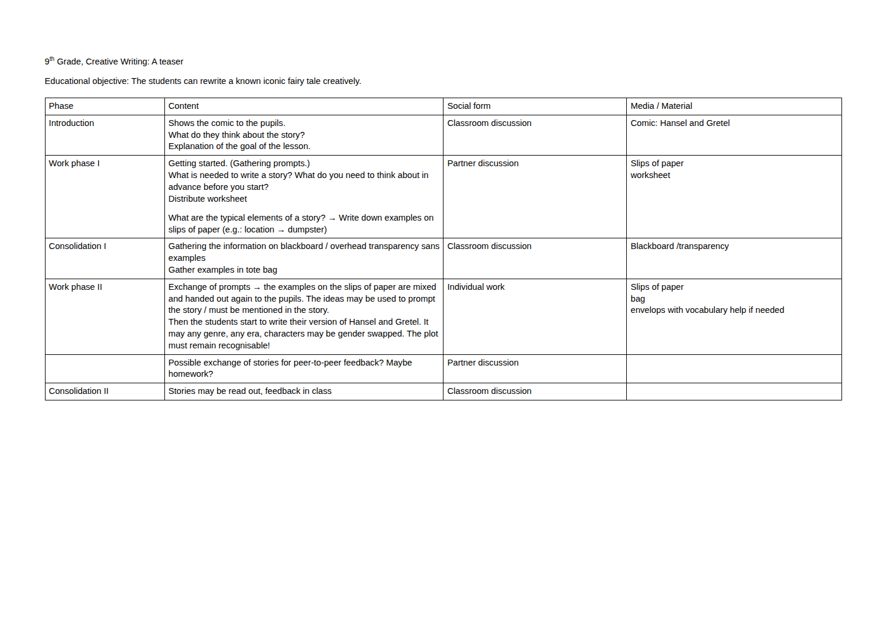9th Grade, Creative Writing: A teaser
Educational objective: The students can rewrite a known iconic fairy tale creatively.
| Phase | Content | Social form | Media / Material |
| --- | --- | --- | --- |
| Introduction | Shows the comic to the pupils. What do they think about the story? Explanation of the goal of the lesson. | Classroom discussion | Comic: Hansel and Gretel |
| Work phase I | Getting started. (Gathering prompts.) What is needed to write a story? What do you need to think about in advance before you start? Distribute worksheet What are the typical elements of a story? → Write down examples on slips of paper (e.g.: location → dumpster) | Partner discussion | Slips of paper worksheet |
| Consolidation I | Gathering the information on blackboard / overhead transparency sans examples Gather examples in tote bag | Classroom discussion | Blackboard /transparency |
| Work phase II | Exchange of prompts → the examples on the slips of paper are mixed and handed out again to the pupils. The ideas may be used to prompt the story / must be mentioned in the story. Then the students start to write their version of Hansel and Gretel. It may any genre, any era, characters may be gender swapped. The plot must remain recognisable! | Individual work | Slips of paper bag envelops with vocabulary help if needed |
| | Possible exchange of stories for peer-to-peer feedback? Maybe homework? | Partner discussion | |
| Consolidation II | Stories may be read out, feedback in class | Classroom discussion | |